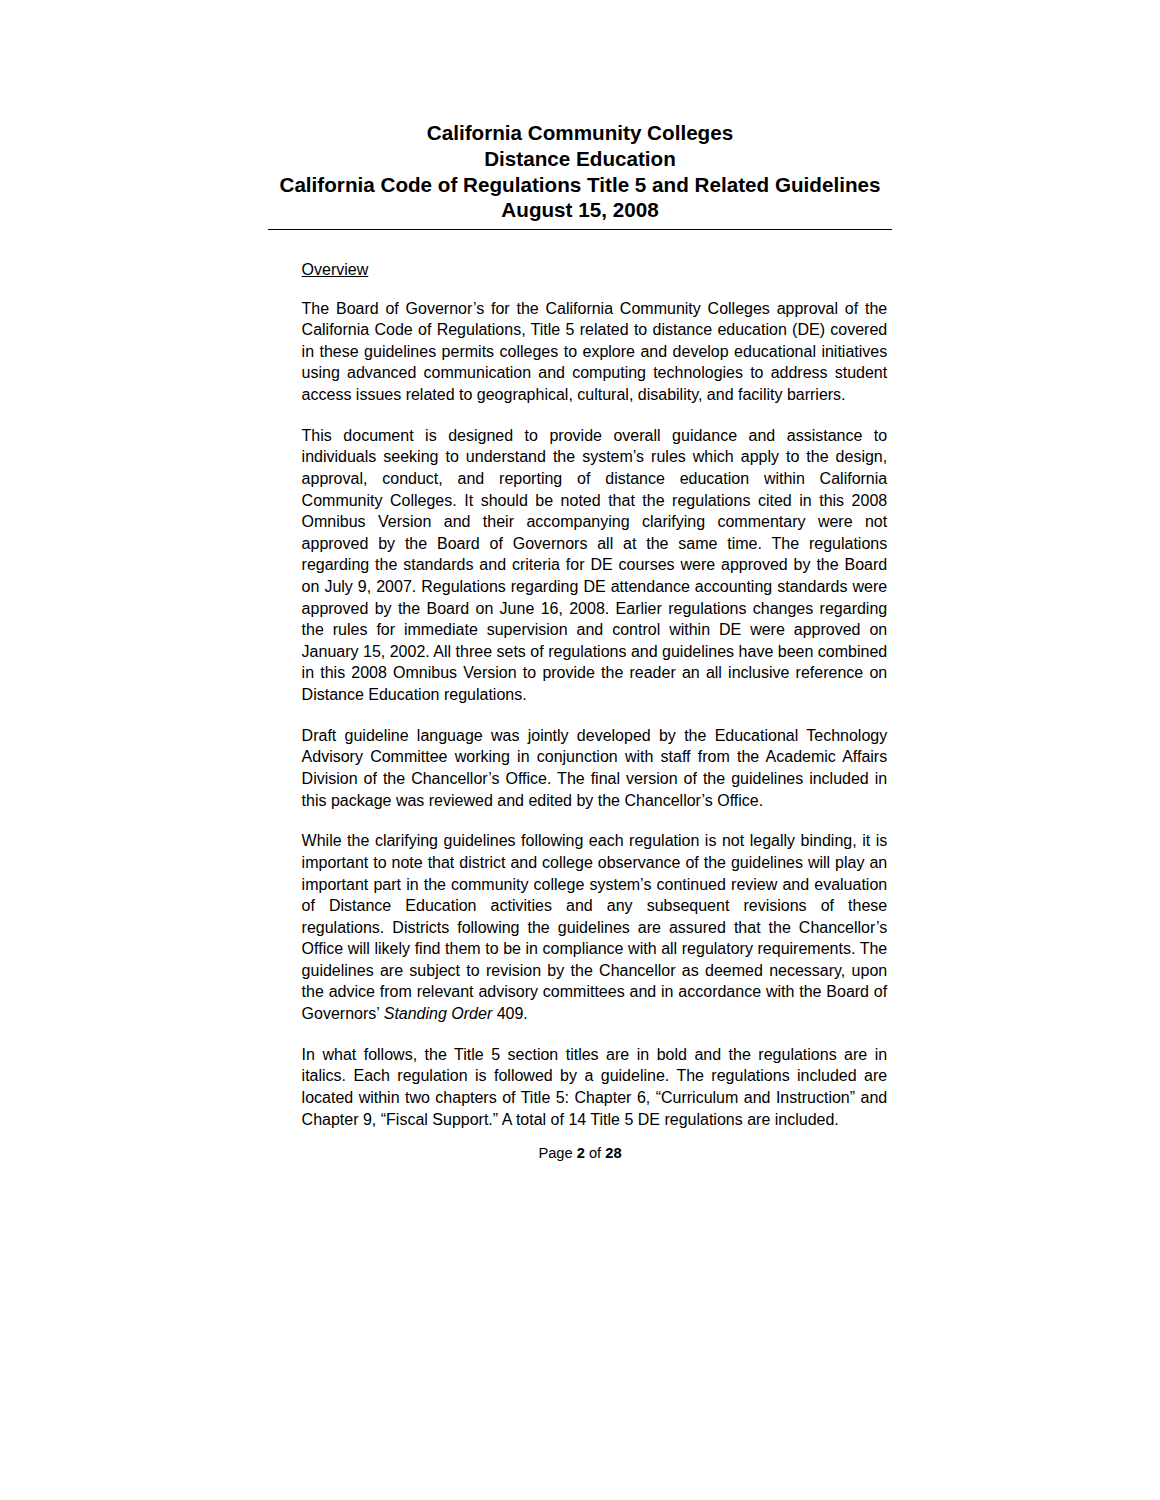California Community Colleges
Distance Education
California Code of Regulations Title 5 and Related Guidelines
August 15, 2008
Overview
The Board of Governor’s for the California Community Colleges approval of the California Code of Regulations, Title 5 related to distance education (DE) covered in these guidelines permits colleges to explore and develop educational initiatives using advanced communication and computing technologies to address student access issues related to geographical, cultural, disability, and facility barriers.
This document is designed to provide overall guidance and assistance to individuals seeking to understand the system’s rules which apply to the design, approval, conduct, and reporting of distance education within California Community Colleges. It should be noted that the regulations cited in this 2008 Omnibus Version and their accompanying clarifying commentary were not approved by the Board of Governors all at the same time. The regulations regarding the standards and criteria for DE courses were approved by the Board on July 9, 2007. Regulations regarding DE attendance accounting standards were approved by the Board on June 16, 2008. Earlier regulations changes regarding the rules for immediate supervision and control within DE were approved on January 15, 2002. All three sets of regulations and guidelines have been combined in this 2008 Omnibus Version to provide the reader an all inclusive reference on Distance Education regulations.
Draft guideline language was jointly developed by the Educational Technology Advisory Committee working in conjunction with staff from the Academic Affairs Division of the Chancellor’s Office. The final version of the guidelines included in this package was reviewed and edited by the Chancellor’s Office.
While the clarifying guidelines following each regulation is not legally binding, it is important to note that district and college observance of the guidelines will play an important part in the community college system’s continued review and evaluation of Distance Education activities and any subsequent revisions of these regulations. Districts following the guidelines are assured that the Chancellor’s Office will likely find them to be in compliance with all regulatory requirements. The guidelines are subject to revision by the Chancellor as deemed necessary, upon the advice from relevant advisory committees and in accordance with the Board of Governors’ Standing Order 409.
In what follows, the Title 5 section titles are in bold and the regulations are in italics. Each regulation is followed by a guideline. The regulations included are located within two chapters of Title 5: Chapter 6, “Curriculum and Instruction” and Chapter 9, “Fiscal Support.” A total of 14 Title 5 DE regulations are included.
Page 2 of 28